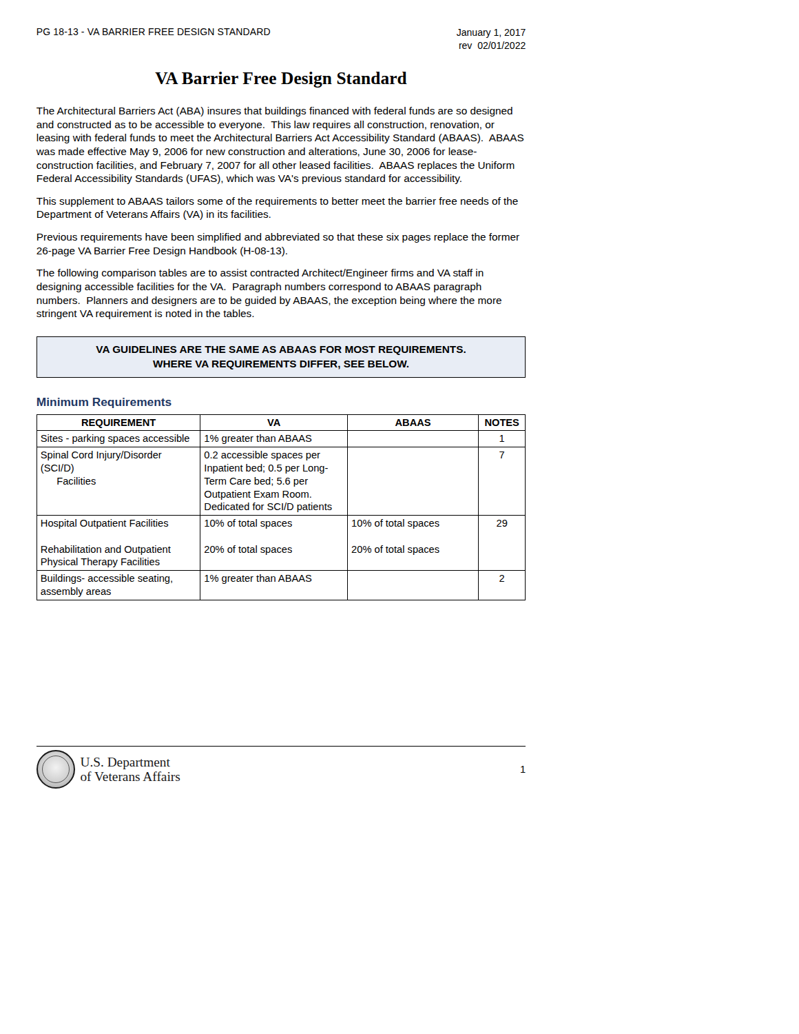PG 18-13 - VA BARRIER FREE DESIGN STANDARD
January 1, 2017
rev 02/01/2022
VA Barrier Free Design Standard
The Architectural Barriers Act (ABA) insures that buildings financed with federal funds are so designed and constructed as to be accessible to everyone. This law requires all construction, renovation, or leasing with federal funds to meet the Architectural Barriers Act Accessibility Standard (ABAAS). ABAAS was made effective May 9, 2006 for new construction and alterations, June 30, 2006 for lease-construction facilities, and February 7, 2007 for all other leased facilities. ABAAS replaces the Uniform Federal Accessibility Standards (UFAS), which was VA's previous standard for accessibility.
This supplement to ABAAS tailors some of the requirements to better meet the barrier free needs of the Department of Veterans Affairs (VA) in its facilities.
Previous requirements have been simplified and abbreviated so that these six pages replace the former 26-page VA Barrier Free Design Handbook (H-08-13).
The following comparison tables are to assist contracted Architect/Engineer firms and VA staff in designing accessible facilities for the VA. Paragraph numbers correspond to ABAAS paragraph numbers. Planners and designers are to be guided by ABAAS, the exception being where the more stringent VA requirement is noted in the tables.
VA GUIDELINES ARE THE SAME AS ABAAS FOR MOST REQUIREMENTS.
WHERE VA REQUIREMENTS DIFFER, SEE BELOW.
Minimum Requirements
| REQUIREMENT | VA | ABAAS | NOTES |
| --- | --- | --- | --- |
| Sites - parking spaces accessible | 1% greater than ABAAS | | 1 |
| Spinal Cord Injury/Disorder (SCI/D) Facilities | 0.2 accessible spaces per Inpatient bed; 0.5 per Long-Term Care bed; 5.6 per Outpatient Exam Room. Dedicated for SCI/D patients | | 7 |
| Hospital Outpatient Facilities Rehabilitation and Outpatient Physical Therapy Facilities | 10% of total spaces 20% of total spaces | 10% of total spaces 20% of total spaces | 29 |
| Buildings- accessible seating, assembly areas | 1% greater than ABAAS | | 2 |
U.S. Departmentof Veterans Affairs
1